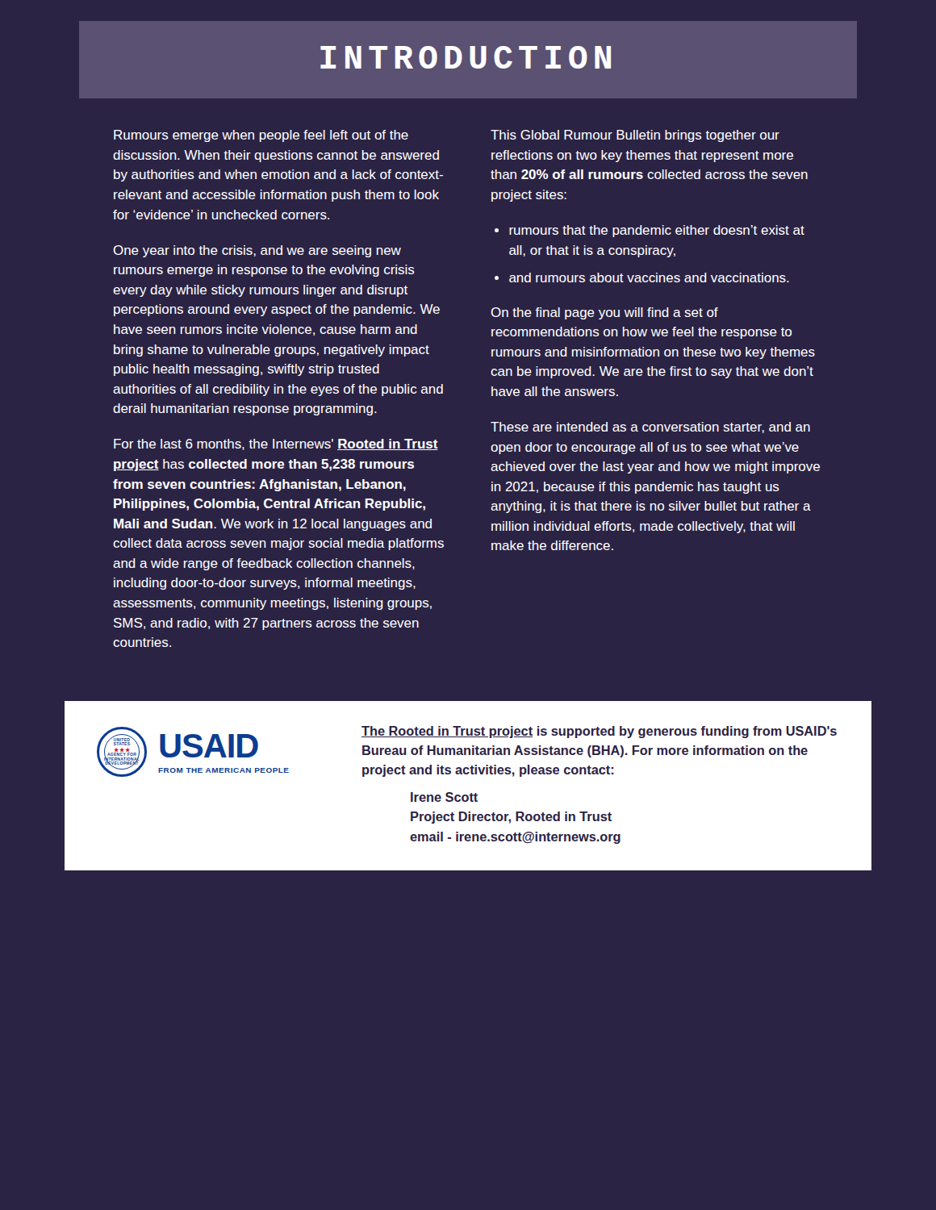INTRODUCTION
Rumours emerge when people feel left out of the discussion. When their questions cannot be answered by authorities and when emotion and a lack of context-relevant and accessible information push them to look for ‘evidence’ in unchecked corners.
One year into the crisis, and we are seeing new rumours emerge in response to the evolving crisis every day while sticky rumours linger and disrupt perceptions around every aspect of the pandemic. We have seen rumors incite violence, cause harm and bring shame to vulnerable groups, negatively impact public health messaging, swiftly strip trusted authorities of all credibility in the eyes of the public and derail humanitarian response programming.
For the last 6 months, the Internews' Rooted in Trust project has collected more than 5,238 rumours from seven countries: Afghanistan, Lebanon, Philippines, Colombia, Central African Republic, Mali and Sudan. We work in 12 local languages and collect data across seven major social media platforms and a wide range of feedback collection channels, including door-to-door surveys, informal meetings, assessments, community meetings, listening groups, SMS, and radio, with 27 partners across the seven countries.
This Global Rumour Bulletin brings together our reflections on two key themes that represent more than 20% of all rumours collected across the seven project sites:
rumours that the pandemic either doesn’t exist at all, or that it is a conspiracy,
and rumours about vaccines and vaccinations.
On the final page you will find a set of recommendations on how we feel the response to rumours and misinformation on these two key themes can be improved. We are the first to say that we don’t have all the answers.
These are intended as a conversation starter, and an open door to encourage all of us to see what we’ve achieved over the last year and how we might improve in 2021, because if this pandemic has taught us anything, it is that there is no silver bullet but rather a million individual efforts, made collectively, that will make the difference.
UNITED STATES ★★★ AGENCY FOR INTERNATIONAL DEVELOPMENT
USAID FROM THE AMERICAN PEOPLE
The Rooted in Trust project is supported by generous funding from USAID's Bureau of Humanitarian Assistance (BHA). For more information on the project and its activities, please contact:
Irene Scott
Project Director, Rooted in Trust
email - irene.scott@internews.org